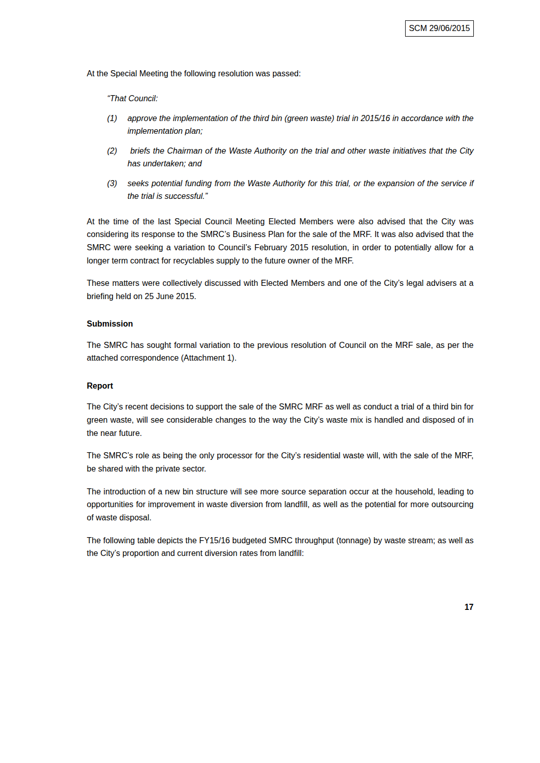SCM 29/06/2015
At the Special Meeting the following resolution was passed:
“That Council:
(1) approve the implementation of the third bin (green waste) trial in 2015/16 in accordance with the implementation plan;
(2) briefs the Chairman of the Waste Authority on the trial and other waste initiatives that the City has undertaken; and
(3) seeks potential funding from the Waste Authority for this trial, or the expansion of the service if the trial is successful.”
At the time of the last Special Council Meeting Elected Members were also advised that the City was considering its response to the SMRC’s Business Plan for the sale of the MRF. It was also advised that the SMRC were seeking a variation to Council’s February 2015 resolution, in order to potentially allow for a longer term contract for recyclables supply to the future owner of the MRF.
These matters were collectively discussed with Elected Members and one of the City’s legal advisers at a briefing held on 25 June 2015.
Submission
The SMRC has sought formal variation to the previous resolution of Council on the MRF sale, as per the attached correspondence (Attachment 1).
Report
The City’s recent decisions to support the sale of the SMRC MRF as well as conduct a trial of a third bin for green waste, will see considerable changes to the way the City’s waste mix is handled and disposed of in the near future.
The SMRC’s role as being the only processor for the City’s residential waste will, with the sale of the MRF, be shared with the private sector.
The introduction of a new bin structure will see more source separation occur at the household, leading to opportunities for improvement in waste diversion from landfill, as well as the potential for more outsourcing of waste disposal.
The following table depicts the FY15/16 budgeted SMRC throughput (tonnage) by waste stream; as well as the City’s proportion and current diversion rates from landfill:
17